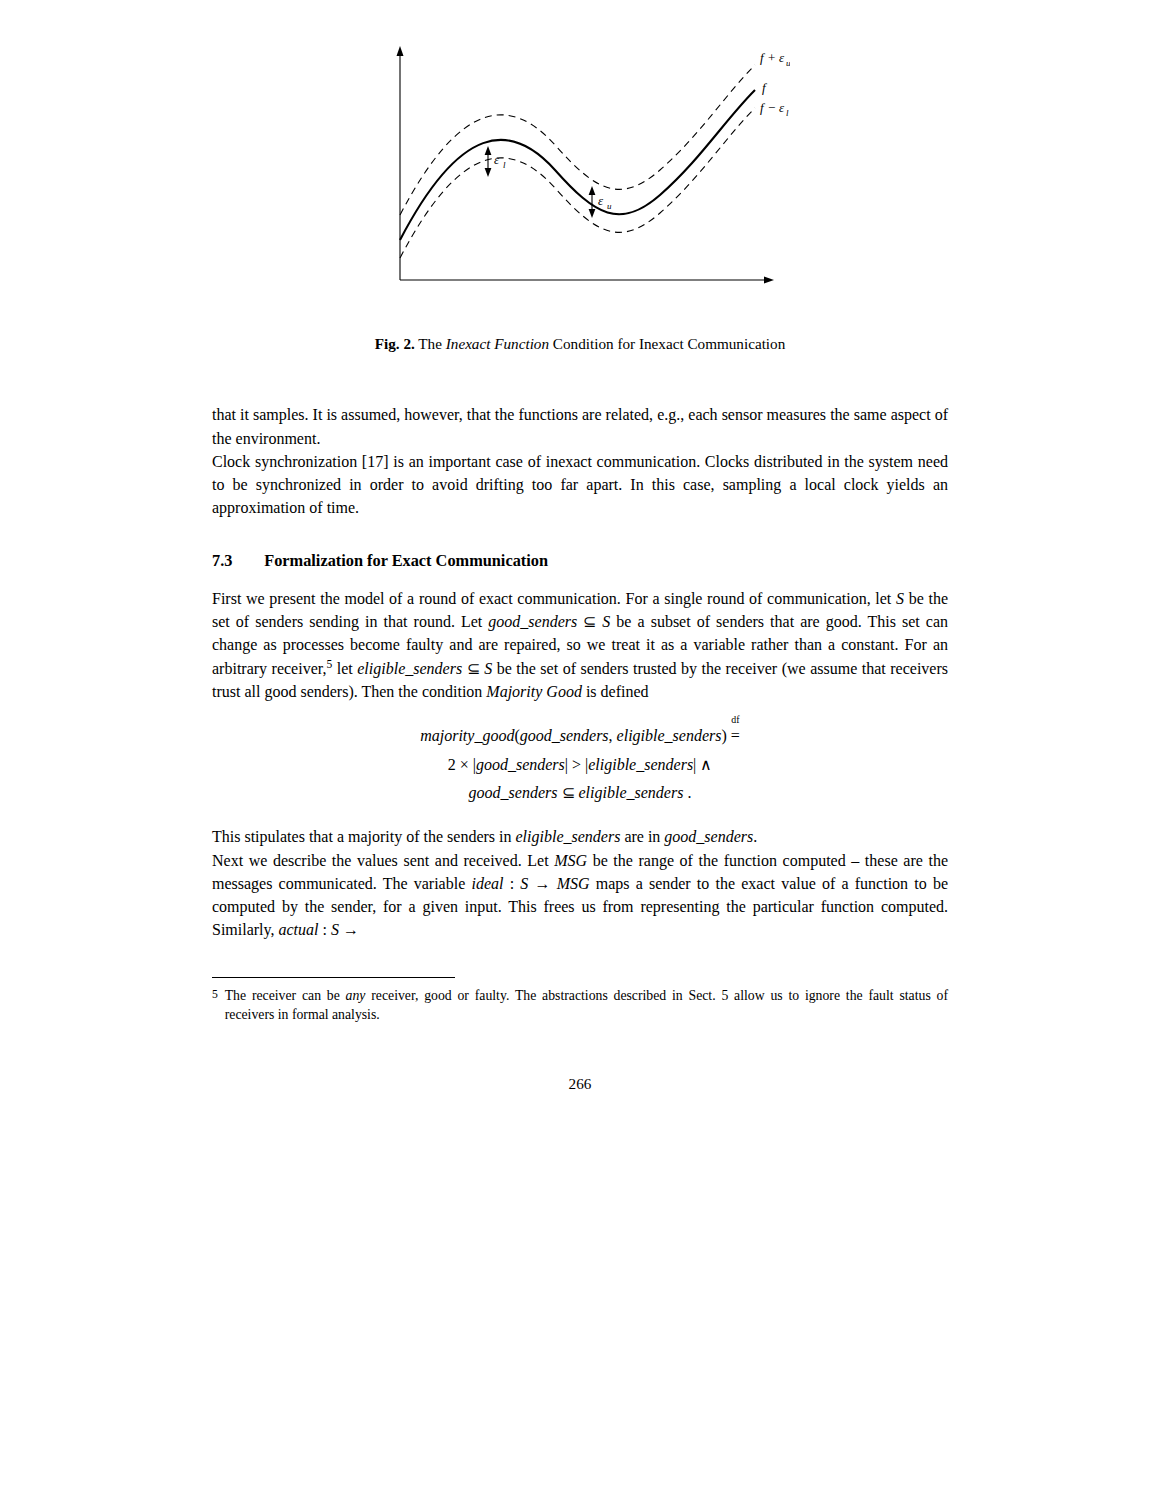ε l ε u f + ε u f f − ε l
Fig. 2. The Inexact Function Condition for Inexact Communication
that it samples. It is assumed, however, that the functions are related, e.g., each sensor measures the same aspect of the environment.
Clock synchronization [17] is an important case of inexact communication. Clocks distributed in the system need to be synchronized in order to avoid drifting too far apart. In this case, sampling a local clock yields an approximation of time.
7.3 Formalization for Exact Communication
First we present the model of a round of exact communication. For a single round of communication, let S be the set of senders sending in that round. Let good_senders ⊆ S be a subset of senders that are good. This set can change as processes become faulty and are repaired, so we treat it as a variable rather than a constant. For an arbitrary receiver,5 let eligible_senders ⊆ S be the set of senders trusted by the receiver (we assume that receivers trust all good senders). Then the condition Majority Good is defined
majority_good(good_senders, eligible_senders) df= 2 × |good_senders| > |eligible_senders| ∧ good_senders ⊆ eligible_senders .
This stipulates that a majority of the senders in eligible_senders are in good_senders.
Next we describe the values sent and received. Let MSG be the range of the function computed – these are the messages communicated. The variable ideal : S → MSG maps a sender to the exact value of a function to be computed by the sender, for a given input. This frees us from representing the particular function computed. Similarly, actual : S →
5 The receiver can be any receiver, good or faulty. The abstractions described in Sect. 5 allow us to ignore the fault status of receivers in formal analysis.
266